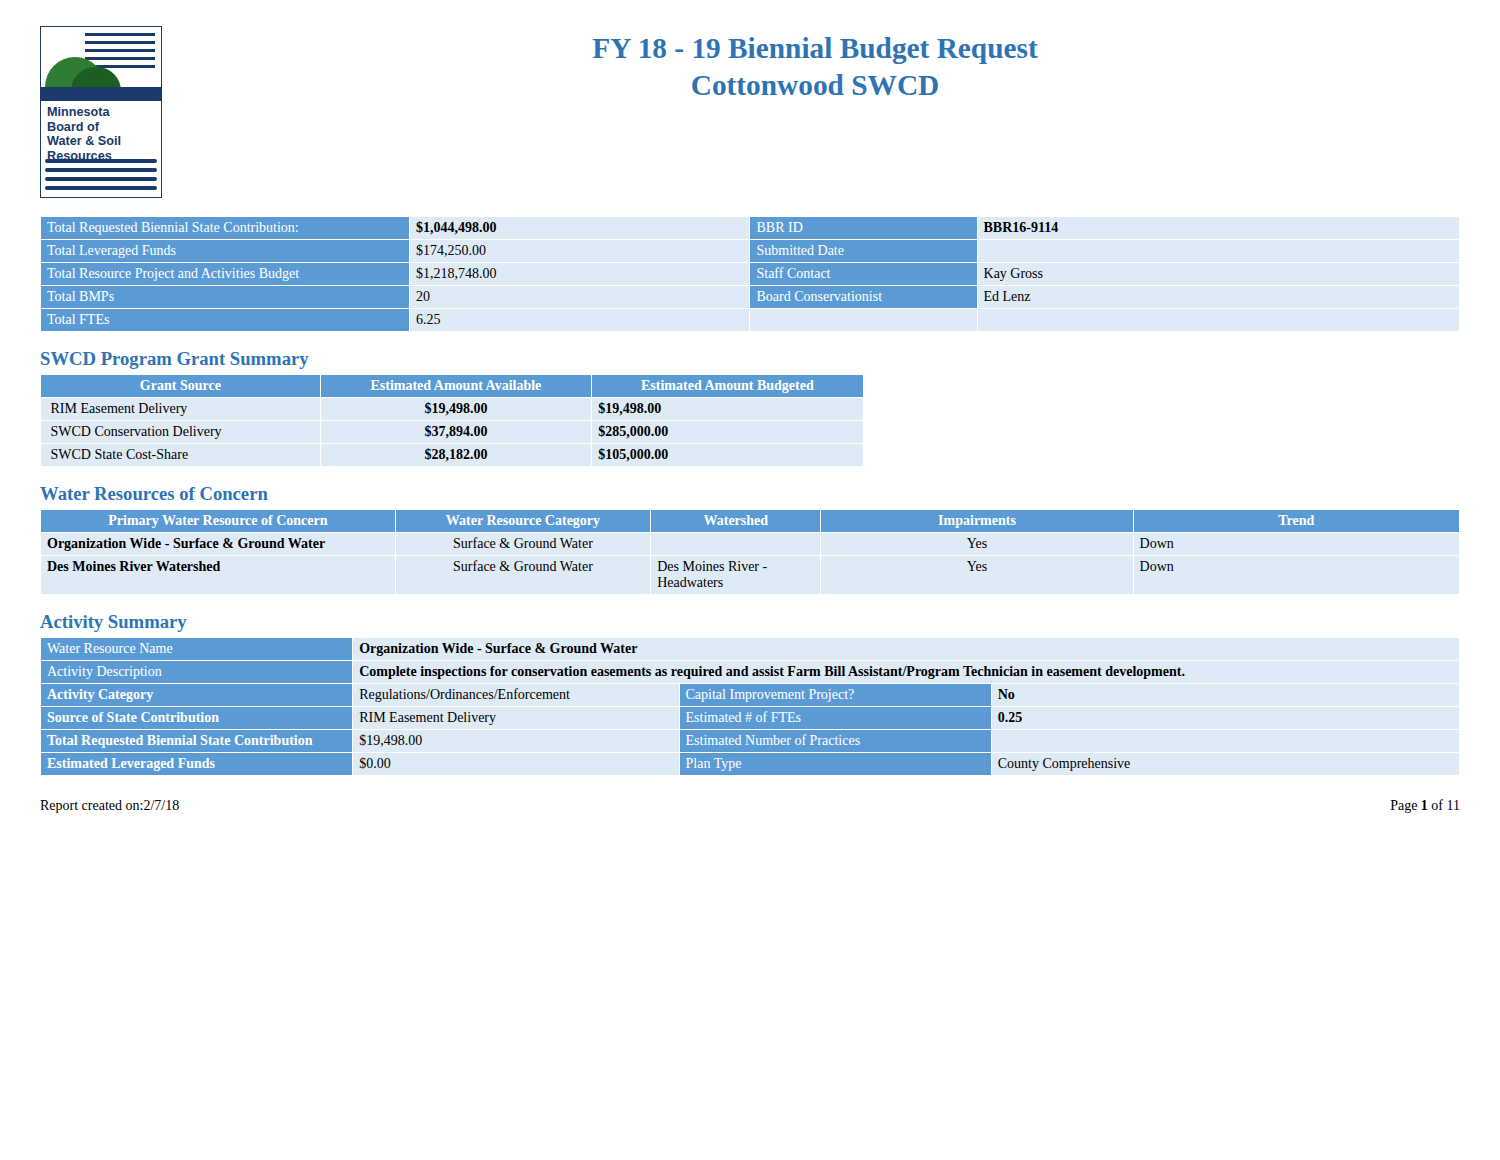Minnesota
Board of
Water & Soil
Resources
FY 18 - 19 Biennial Budget Request
Cottonwood SWCD
| Total Requested Biennial State Contribution: | $1,044,498.00 | BBR ID | BBR16-9114 |
| Total Leveraged Funds | $174,250.00 | Submitted Date | |
| Total Resource Project and Activities Budget | $1,218,748.00 | Staff Contact | Kay Gross |
| Total BMPs | 20 | Board Conservationist | Ed Lenz |
| Total FTEs | 6.25 | | |
SWCD Program Grant Summary
| Grant Source | Estimated Amount Available | Estimated Amount Budgeted |
| --- | --- | --- |
| RIM Easement Delivery | $19,498.00 | $19,498.00 |
| SWCD Conservation Delivery | $37,894.00 | $285,000.00 |
| SWCD State Cost-Share | $28,182.00 | $105,000.00 |
Water Resources of Concern
| Primary Water Resource of Concern | Water Resource Category | Watershed | Impairments | Trend |
| --- | --- | --- | --- | --- |
| Organization Wide - Surface & Ground Water | Surface & Ground Water | | Yes | Down |
| Des Moines River Watershed | Surface & Ground Water | Des Moines River - Headwaters | Yes | Down |
Activity Summary
| Water Resource Name | Organization Wide - Surface & Ground Water |
| Activity Description | Complete inspections for conservation easements as required and assist Farm Bill Assistant/Program Technician in easement development. |
| Activity Category | Regulations/Ordinances/Enforcement | Capital Improvement Project? | No |
| Source of State Contribution | RIM Easement Delivery | Estimated # of FTEs | 0.25 |
| Total Requested Biennial State Contribution | $19,498.00 | Estimated Number of Practices | |
| Estimated Leveraged Funds | $0.00 | Plan Type | County Comprehensive |
Report created on:2/7/18
Page 1 of 11